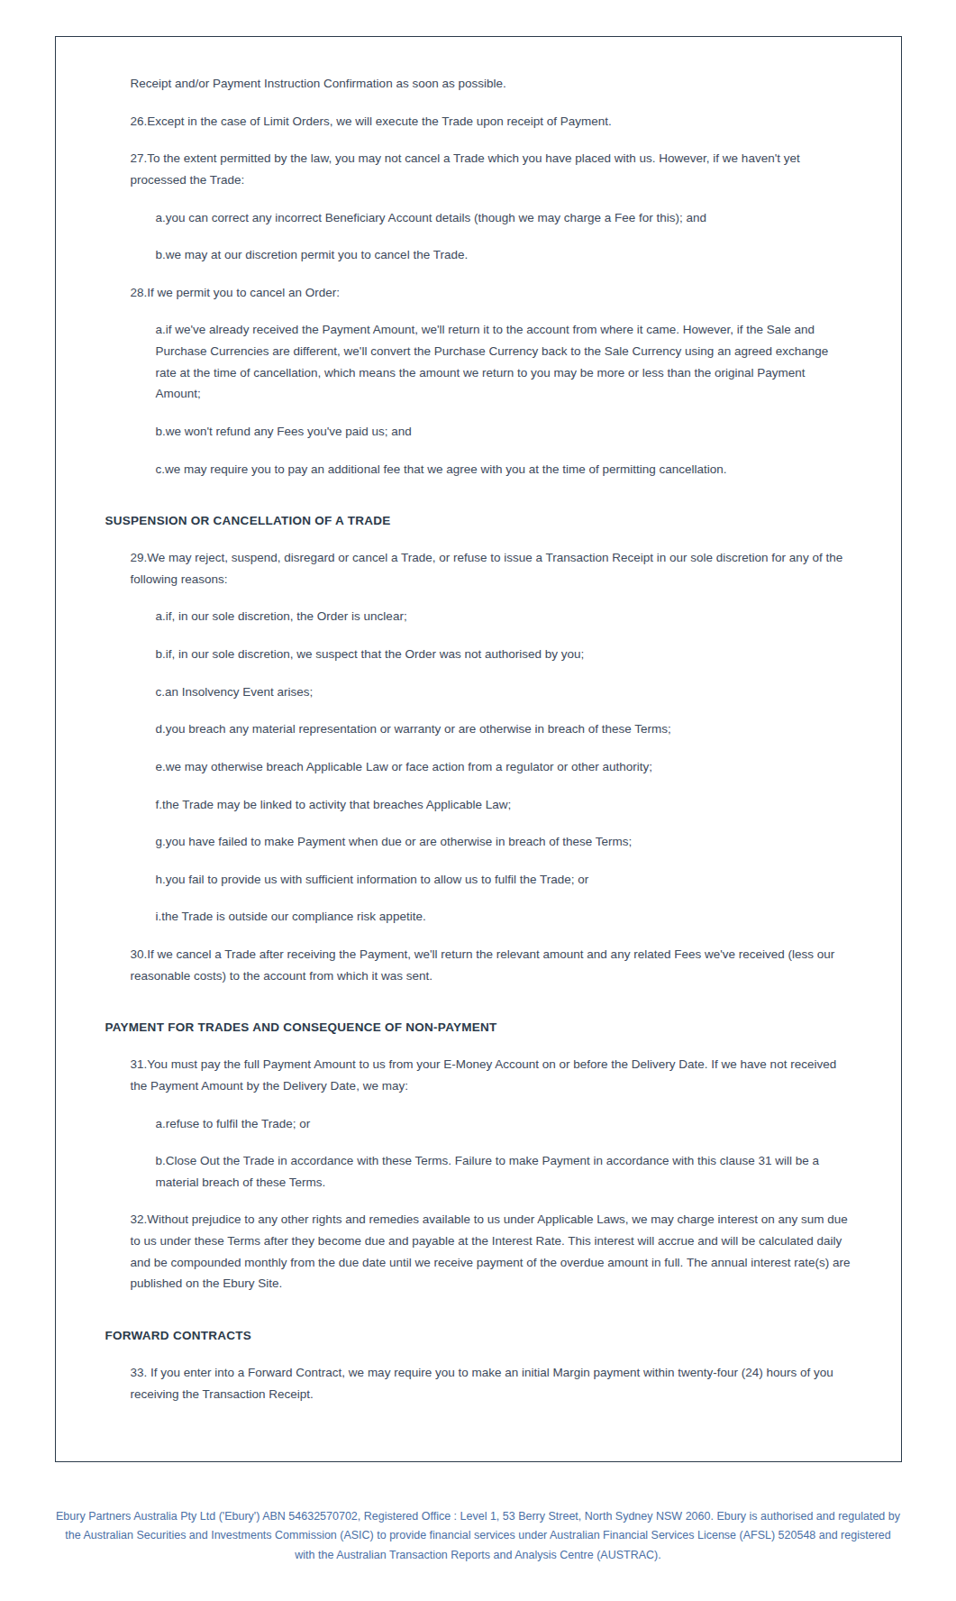Receipt and/or Payment Instruction Confirmation as soon as possible.
26.Except in the case of Limit Orders, we will execute the Trade upon receipt of Payment.
27.To the extent permitted by the law, you may not cancel a Trade which you have placed with us. However, if we haven't yet processed the Trade:
a.you can correct any incorrect Beneficiary Account details (though we may charge a Fee for this); and
b.we may at our discretion permit you to cancel the Trade.
28.If we permit you to cancel an Order:
a.if we've already received the Payment Amount, we'll return it to the account from where it came. However, if the Sale and Purchase Currencies are different, we'll convert the Purchase Currency back to the Sale Currency using an agreed exchange rate at the time of cancellation, which means the amount we return to you may be more or less than the original Payment Amount;
b.we won't refund any Fees you've paid us; and
c.we may require you to pay an additional fee that we agree with you at the time of permitting cancellation.
Suspension or Cancellation of a Trade
29.We may reject, suspend, disregard or cancel a Trade, or refuse to issue a Transaction Receipt in our sole discretion for any of the following reasons:
a.if, in our sole discretion, the Order is unclear;
b.if, in our sole discretion, we suspect that the Order was not authorised by you;
c.an Insolvency Event arises;
d.you breach any material representation or warranty or are otherwise in breach of these Terms;
e.we may otherwise breach Applicable Law or face action from a regulator or other authority;
f.the Trade may be linked to activity that breaches Applicable Law;
g.you have failed to make Payment when due or are otherwise in breach of these Terms;
h.you fail to provide us with sufficient information to allow us to fulfil the Trade; or
i.the Trade is outside our compliance risk appetite.
30.If we cancel a Trade after receiving the Payment, we'll return the relevant amount and any related Fees we've received (less our reasonable costs) to the account from which it was sent.
Payment for Trades and Consequence of Non-Payment
31.You must pay the full Payment Amount to us from your E-Money Account on or before the Delivery Date. If we have not received the Payment Amount by the Delivery Date, we may:
a.refuse to fulfil the Trade; or
b.Close Out the Trade in accordance with these Terms. Failure to make Payment in accordance with this clause 31 will be a material breach of these Terms.
32.Without prejudice to any other rights and remedies available to us under Applicable Laws, we may charge interest on any sum due to us under these Terms after they become due and payable at the Interest Rate. This interest will accrue and will be calculated daily and be compounded monthly from the due date until we receive payment of the overdue amount in full. The annual interest rate(s) are published on the Ebury Site.
Forward Contracts
33. If you enter into a Forward Contract, we may require you to make an initial Margin payment within twenty-four (24) hours of you receiving the Transaction Receipt.
Ebury Partners Australia Pty Ltd ('Ebury') ABN 54632570702, Registered Office : Level 1, 53 Berry Street, North Sydney NSW 2060. Ebury is authorised and regulated by the Australian Securities and Investments Commission (ASIC) to provide financial services under Australian Financial Services License (AFSL) 520548 and registered with the Australian Transaction Reports and Analysis Centre (AUSTRAC).